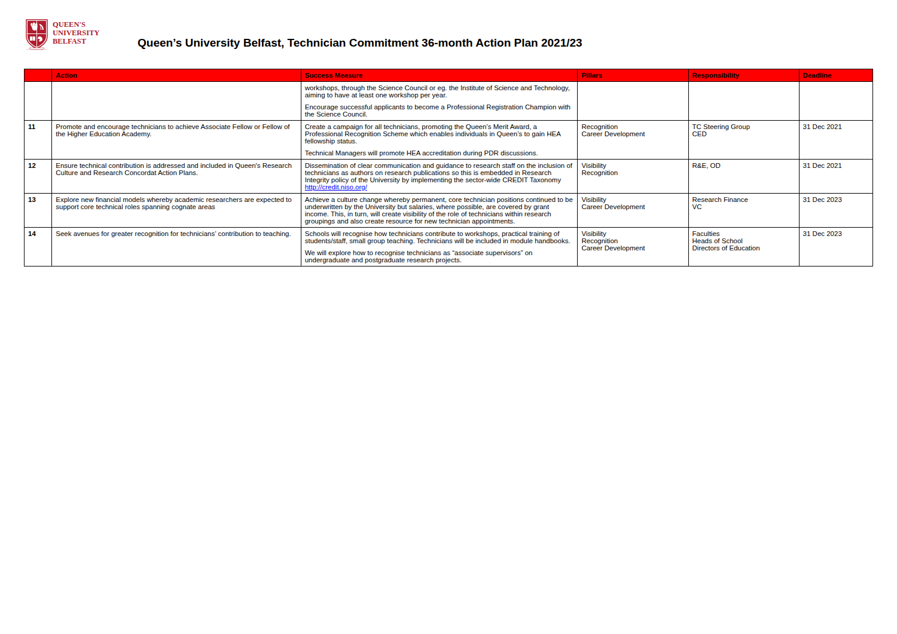PRO TANTO QUID RETRIBUAMUS QUEEN'S UNIVERSITY BELFAST
Queen’s University Belfast, Technician Commitment 36-month Action Plan 2021/23
| | Action | Success Measure | Pillars | Responsibility | Deadline |
| --- | --- | --- | --- | --- | --- |
| | | workshops, through the Science Council or eg. the Institute of Science and Technology, aiming to have at least one workshop per year. Encourage successful applicants to become a Professional Registration Champion with the Science Council. | | | |
| 11 | Promote and encourage technicians to achieve Associate Fellow or Fellow of the Higher Education Academy. | Create a campaign for all technicians, promoting the Queen’s Merit Award, a Professional Recognition Scheme which enables individuals in Queen’s to gain HEA fellowship status. Technical Managers will promote HEA accreditation during PDR discussions. | Recognition Career Development | TC Steering Group CED | 31 Dec 2021 |
| 12 | Ensure technical contribution is addressed and included in Queen's Research Culture and Research Concordat Action Plans. | Dissemination of clear communication and guidance to research staff on the inclusion of technicians as authors on research publications so this is embedded in Research Integrity policy of the University by implementing the sector-wide CREDIT Taxonomy http://credit.niso.org/ | Visibility Recognition | R&E, OD | 31 Dec 2021 |
| 13 | Explore new financial models whereby academic researchers are expected to support core technical roles spanning cognate areas | Achieve a culture change whereby permanent, core technician positions continued to be underwritten by the University but salaries, where possible, are covered by grant income. This, in turn, will create visibility of the role of technicians within research groupings and also create resource for new technician appointments. | Visibility Career Development | Research Finance VC | 31 Dec 2023 |
| 14 | Seek avenues for greater recognition for technicians’ contribution to teaching. | Schools will recognise how technicians contribute to workshops, practical training of students/staff, small group teaching. Technicians will be included in module handbooks. We will explore how to recognise technicians as “associate supervisors” on undergraduate and postgraduate research projects. | Visibility Recognition Career Development | Faculties Heads of School Directors of Education | 31 Dec 2023 |